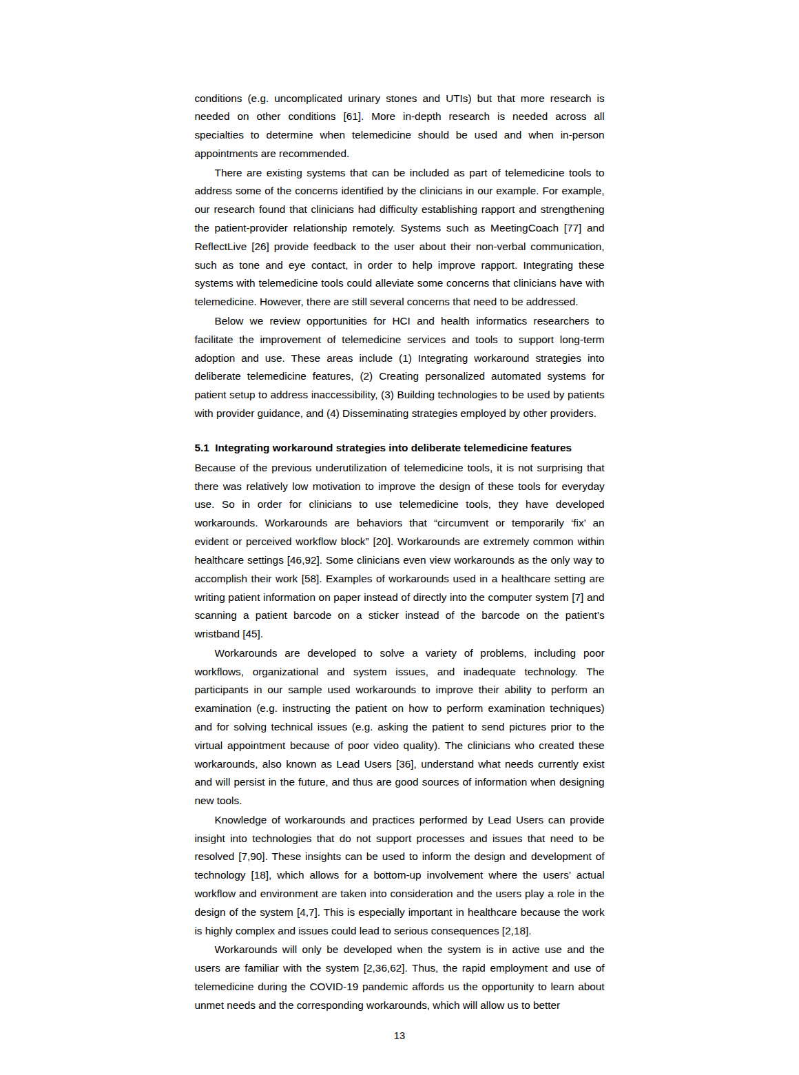conditions (e.g. uncomplicated urinary stones and UTIs) but that more research is needed on other conditions [61]. More in-depth research is needed across all specialties to determine when telemedicine should be used and when in-person appointments are recommended.
There are existing systems that can be included as part of telemedicine tools to address some of the concerns identified by the clinicians in our example. For example, our research found that clinicians had difficulty establishing rapport and strengthening the patient-provider relationship remotely. Systems such as MeetingCoach [77] and ReflectLive [26] provide feedback to the user about their non-verbal communication, such as tone and eye contact, in order to help improve rapport. Integrating these systems with telemedicine tools could alleviate some concerns that clinicians have with telemedicine. However, there are still several concerns that need to be addressed.
Below we review opportunities for HCI and health informatics researchers to facilitate the improvement of telemedicine services and tools to support long-term adoption and use. These areas include (1) Integrating workaround strategies into deliberate telemedicine features, (2) Creating personalized automated systems for patient setup to address inaccessibility, (3) Building technologies to be used by patients with provider guidance, and (4) Disseminating strategies employed by other providers.
5.1 Integrating workaround strategies into deliberate telemedicine features
Because of the previous underutilization of telemedicine tools, it is not surprising that there was relatively low motivation to improve the design of these tools for everyday use. So in order for clinicians to use telemedicine tools, they have developed workarounds. Workarounds are behaviors that “circumvent or temporarily ‘fix’ an evident or perceived workflow block” [20]. Workarounds are extremely common within healthcare settings [46,92]. Some clinicians even view workarounds as the only way to accomplish their work [58]. Examples of workarounds used in a healthcare setting are writing patient information on paper instead of directly into the computer system [7] and scanning a patient barcode on a sticker instead of the barcode on the patient’s wristband [45].
Workarounds are developed to solve a variety of problems, including poor workflows, organizational and system issues, and inadequate technology. The participants in our sample used workarounds to improve their ability to perform an examination (e.g. instructing the patient on how to perform examination techniques) and for solving technical issues (e.g. asking the patient to send pictures prior to the virtual appointment because of poor video quality). The clinicians who created these workarounds, also known as Lead Users [36], understand what needs currently exist and will persist in the future, and thus are good sources of information when designing new tools.
Knowledge of workarounds and practices performed by Lead Users can provide insight into technologies that do not support processes and issues that need to be resolved [7,90]. These insights can be used to inform the design and development of technology [18], which allows for a bottom-up involvement where the users’ actual workflow and environment are taken into consideration and the users play a role in the design of the system [4,7]. This is especially important in healthcare because the work is highly complex and issues could lead to serious consequences [2,18].
Workarounds will only be developed when the system is in active use and the users are familiar with the system [2,36,62]. Thus, the rapid employment and use of telemedicine during the COVID-19 pandemic affords us the opportunity to learn about unmet needs and the corresponding workarounds, which will allow us to better
13